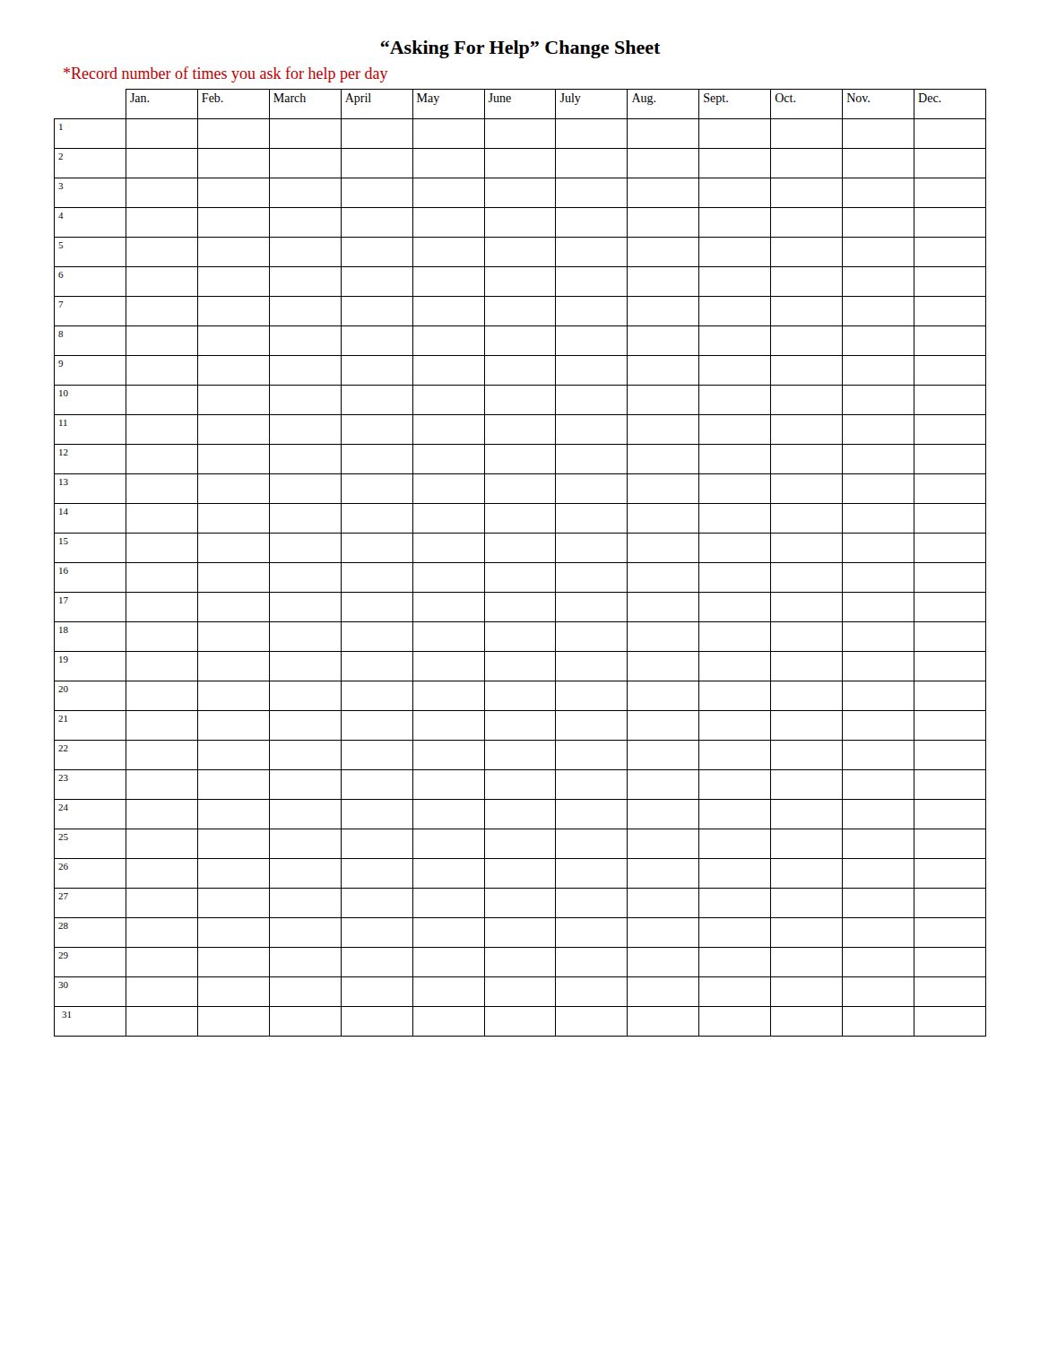“Asking For Help” Change Sheet
*Record number of times you ask for help per day
| | Jan. | Feb. | March | April | May | June | July | Aug. | Sept. | Oct. | Nov. | Dec. |
| --- | --- | --- | --- | --- | --- | --- | --- | --- | --- | --- | --- | --- |
| 1 | | | | | | | | | | | | |
| 2 | | | | | | | | | | | | |
| 3 | | | | | | | | | | | | |
| 4 | | | | | | | | | | | | |
| 5 | | | | | | | | | | | | |
| 6 | | | | | | | | | | | | |
| 7 | | | | | | | | | | | | |
| 8 | | | | | | | | | | | | |
| 9 | | | | | | | | | | | | |
| 10 | | | | | | | | | | | | |
| 11 | | | | | | | | | | | | |
| 12 | | | | | | | | | | | | |
| 13 | | | | | | | | | | | | |
| 14 | | | | | | | | | | | | |
| 15 | | | | | | | | | | | | |
| 16 | | | | | | | | | | | | |
| 17 | | | | | | | | | | | | |
| 18 | | | | | | | | | | | | |
| 19 | | | | | | | | | | | | |
| 20 | | | | | | | | | | | | |
| 21 | | | | | | | | | | | | |
| 22 | | | | | | | | | | | | |
| 23 | | | | | | | | | | | | |
| 24 | | | | | | | | | | | | |
| 25 | | | | | | | | | | | | |
| 26 | | | | | | | | | | | | |
| 27 | | | | | | | | | | | | |
| 28 | | | | | | | | | | | | |
| 29 | | | | | | | | | | | | |
| 30 | | | | | | | | | | | | |
| 31 | | | | | | | | | | | | |